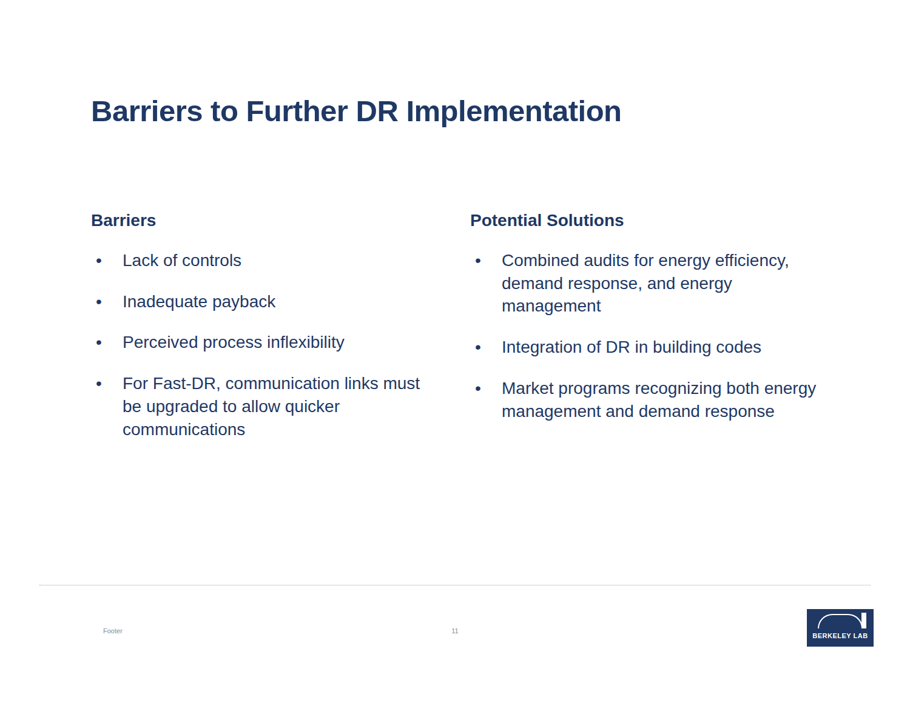Barriers to Further DR Implementation
Barriers
Lack of controls
Inadequate payback
Perceived process inflexibility
For Fast-DR, communication links must be upgraded to allow quicker communications
Potential Solutions
Combined audits for energy efficiency, demand response, and energy management
Integration of DR in building codes
Market programs recognizing both energy management and demand response
Footer
11
BERKELEY LAB